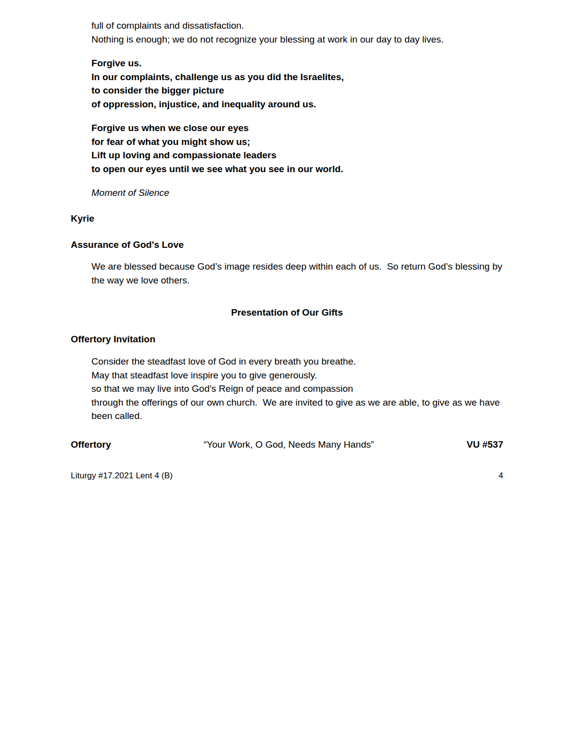full of complaints and dissatisfaction.
Nothing is enough; we do not recognize your blessing at work in our day to day lives.
Forgive us.
In our complaints, challenge us as you did the Israelites,
to consider the bigger picture
of oppression, injustice, and inequality around us.
Forgive us when we close our eyes
for fear of what you might show us;
Lift up loving and compassionate leaders
to open our eyes until we see what you see in our world.
Moment of Silence
Kyrie
Assurance of God's Love
We are blessed because God’s image resides deep within each of us. So return God’s blessing by the way we love others.
Presentation of Our Gifts
Offertory Invitation
Consider the steadfast love of God in every breath you breathe.
May that steadfast love inspire you to give generously.
so that we may live into God’s Reign of peace and compassion
through the offerings of our own church. We are invited to give as we are able, to give as we have been called.
Offertory “Your Work, O God, Needs Many Hands” VU #537
Liturgy #17.2021 Lent 4 (B) 4